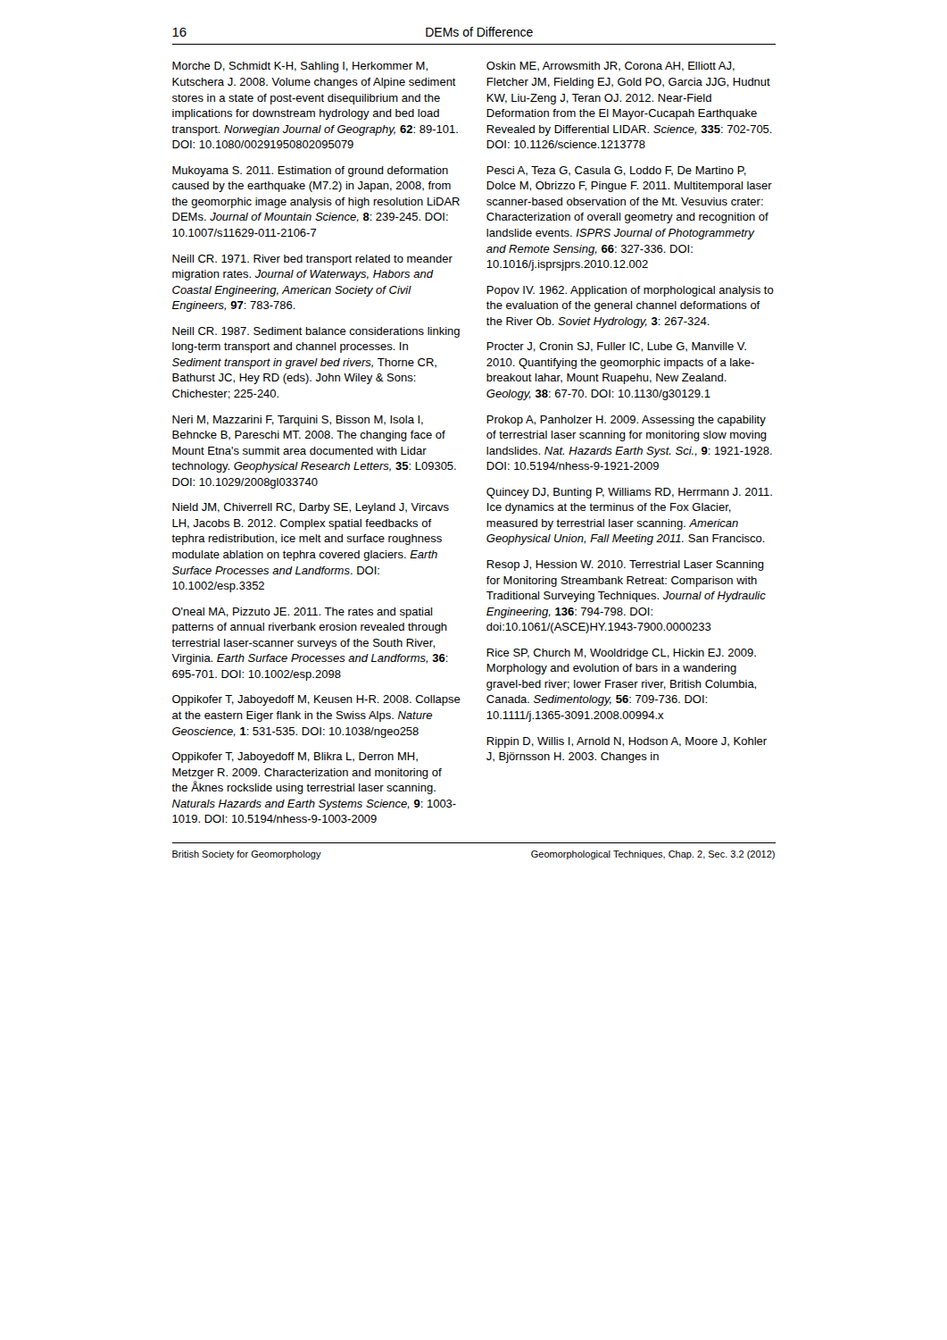16 DEMs of Difference
Morche D, Schmidt K-H, Sahling I, Herkommer M, Kutschera J. 2008. Volume changes of Alpine sediment stores in a state of post-event disequilibrium and the implications for downstream hydrology and bed load transport. Norwegian Journal of Geography, 62: 89-101. DOI: 10.1080/00291950802095079
Mukoyama S. 2011. Estimation of ground deformation caused by the earthquake (M7.2) in Japan, 2008, from the geomorphic image analysis of high resolution LiDAR DEMs. Journal of Mountain Science, 8: 239-245. DOI: 10.1007/s11629-011-2106-7
Neill CR. 1971. River bed transport related to meander migration rates. Journal of Waterways, Habors and Coastal Engineering, American Society of Civil Engineers, 97: 783-786.
Neill CR. 1987. Sediment balance considerations linking long-term transport and channel processes. In Sediment transport in gravel bed rivers, Thorne CR, Bathurst JC, Hey RD (eds). John Wiley & Sons: Chichester; 225-240.
Neri M, Mazzarini F, Tarquini S, Bisson M, Isola I, Behncke B, Pareschi MT. 2008. The changing face of Mount Etna's summit area documented with Lidar technology. Geophysical Research Letters, 35: L09305. DOI: 10.1029/2008gl033740
Nield JM, Chiverrell RC, Darby SE, Leyland J, Vircavs LH, Jacobs B. 2012. Complex spatial feedbacks of tephra redistribution, ice melt and surface roughness modulate ablation on tephra covered glaciers. Earth Surface Processes and Landforms. DOI: 10.1002/esp.3352
O'neal MA, Pizzuto JE. 2011. The rates and spatial patterns of annual riverbank erosion revealed through terrestrial laser-scanner surveys of the South River, Virginia. Earth Surface Processes and Landforms, 36: 695-701. DOI: 10.1002/esp.2098
Oppikofer T, Jaboyedoff M, Keusen H-R. 2008. Collapse at the eastern Eiger flank in the Swiss Alps. Nature Geoscience, 1: 531-535. DOI: 10.1038/ngeo258
Oppikofer T, Jaboyedoff M, Blikra L, Derron MH, Metzger R. 2009. Characterization and monitoring of the Åknes rockslide using terrestrial laser scanning. Naturals Hazards and Earth Systems Science, 9: 1003-1019. DOI: 10.5194/nhess-9-1003-2009
Oskin ME, Arrowsmith JR, Corona AH, Elliott AJ, Fletcher JM, Fielding EJ, Gold PO, Garcia JJG, Hudnut KW, Liu-Zeng J, Teran OJ. 2012. Near-Field Deformation from the El Mayor-Cucapah Earthquake Revealed by Differential LIDAR. Science, 335: 702-705. DOI: 10.1126/science.1213778
Pesci A, Teza G, Casula G, Loddo F, De Martino P, Dolce M, Obrizzo F, Pingue F. 2011. Multitemporal laser scanner-based observation of the Mt. Vesuvius crater: Characterization of overall geometry and recognition of landslide events. ISPRS Journal of Photogrammetry and Remote Sensing, 66: 327-336. DOI: 10.1016/j.isprsjprs.2010.12.002
Popov IV. 1962. Application of morphological analysis to the evaluation of the general channel deformations of the River Ob. Soviet Hydrology, 3: 267-324.
Procter J, Cronin SJ, Fuller IC, Lube G, Manville V. 2010. Quantifying the geomorphic impacts of a lake-breakout lahar, Mount Ruapehu, New Zealand. Geology, 38: 67-70. DOI: 10.1130/g30129.1
Prokop A, Panholzer H. 2009. Assessing the capability of terrestrial laser scanning for monitoring slow moving landslides. Nat. Hazards Earth Syst. Sci., 9: 1921-1928. DOI: 10.5194/nhess-9-1921-2009
Quincey DJ, Bunting P, Williams RD, Herrmann J. 2011. Ice dynamics at the terminus of the Fox Glacier, measured by terrestrial laser scanning. American Geophysical Union, Fall Meeting 2011. San Francisco.
Resop J, Hession W. 2010. Terrestrial Laser Scanning for Monitoring Streambank Retreat: Comparison with Traditional Surveying Techniques. Journal of Hydraulic Engineering, 136: 794-798. DOI: doi:10.1061/(ASCE)HY.1943-7900.0000233
Rice SP, Church M, Wooldridge CL, Hickin EJ. 2009. Morphology and evolution of bars in a wandering gravel-bed river; lower Fraser river, British Columbia, Canada. Sedimentology, 56: 709-736. DOI: 10.1111/j.1365-3091.2008.00994.x
Rippin D, Willis I, Arnold N, Hodson A, Moore J, Kohler J, Björnsson H. 2003. Changes in
British Society for Geomorphology Geomorphological Techniques, Chap. 2, Sec. 3.2 (2012)